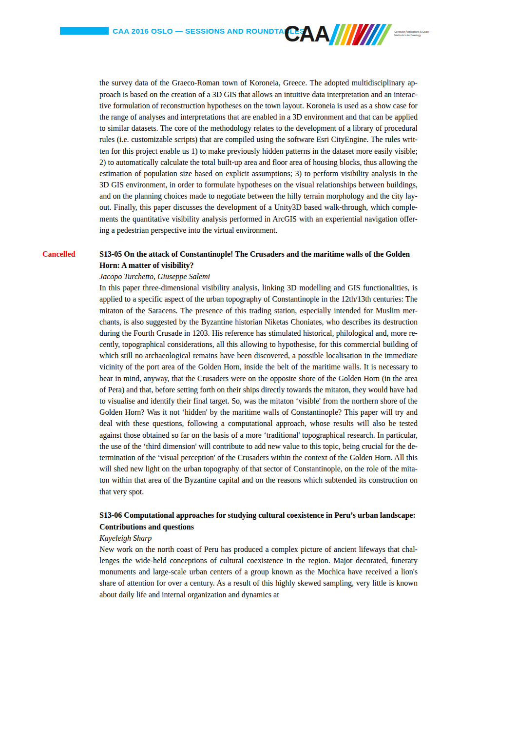CAA 2016 OSLO — SESSIONS AND ROUNDTABLES
CAA Computer Applications & Quantitative Methods in Archaeology
the survey data of the Graeco-Roman town of Koroneia, Greece. The adopted multidisciplinary approach is based on the creation of a 3D GIS that allows an intuitive data interpretation and an interactive formulation of reconstruction hypotheses on the town layout. Koroneia is used as a show case for the range of analyses and interpretations that are enabled in a 3D environment and that can be applied to similar datasets. The core of the methodology relates to the development of a library of procedural rules (i.e. customizable scripts) that are compiled using the software Esri CityEngine. The rules written for this project enable us 1) to make previously hidden patterns in the dataset more easily visible; 2) to automatically calculate the total built-up area and floor area of housing blocks, thus allowing the estimation of population size based on explicit assumptions; 3) to perform visibility analysis in the 3D GIS environment, in order to formulate hypotheses on the visual relationships between buildings, and on the planning choices made to negotiate between the hilly terrain morphology and the city layout. Finally, this paper discusses the development of a Unity3D based walk-through, which complements the quantitative visibility analysis performed in ArcGIS with an experiential navigation offering a pedestrian perspective into the virtual environment.
Cancelled
S13-05 On the attack of Constantinople! The Crusaders and the maritime walls of the Golden Horn: A matter of visibility?
Jacopo Turchetto, Giuseppe Salemi
In this paper three-dimensional visibility analysis, linking 3D modelling and GIS functionalities, is applied to a specific aspect of the urban topography of Constantinople in the 12th/13th centuries: The mitaton of the Saracens. The presence of this trading station, especially intended for Muslim merchants, is also suggested by the Byzantine historian Niketas Choniates, who describes its destruction during the Fourth Crusade in 1203. His reference has stimulated historical, philological and, more recently, topographical considerations, all this allowing to hypothesise, for this commercial building of which still no archaeological remains have been discovered, a possible localisation in the immediate vicinity of the port area of the Golden Horn, inside the belt of the maritime walls. It is necessary to bear in mind, anyway, that the Crusaders were on the opposite shore of the Golden Horn (in the area of Pera) and that, before setting forth on their ships directly towards the mitaton, they would have had to visualise and identify their final target. So, was the mitaton ‘visible' from the northern shore of the Golden Horn? Was it not ‘hidden' by the maritime walls of Constantinople? This paper will try and deal with these questions, following a computational approach, whose results will also be tested against those obtained so far on the basis of a more ‘traditional' topographical research. In particular, the use of the ‘third dimension' will contribute to add new value to this topic, being crucial for the determination of the ‘visual perception' of the Crusaders within the context of the Golden Horn. All this will shed new light on the urban topography of that sector of Constantinople, on the role of the mitaton within that area of the Byzantine capital and on the reasons which subtended its construction on that very spot.
S13-06 Computational approaches for studying cultural coexistence in Peru’s urban landscape: Contributions and questions
Kayeleigh Sharp
New work on the north coast of Peru has produced a complex picture of ancient lifeways that challenges the wide-held conceptions of cultural coexistence in the region. Major decorated, funerary monuments and large-scale urban centers of a group known as the Mochica have received a lion's share of attention for over a century. As a result of this highly skewed sampling, very little is known about daily life and internal organization and dynamics at